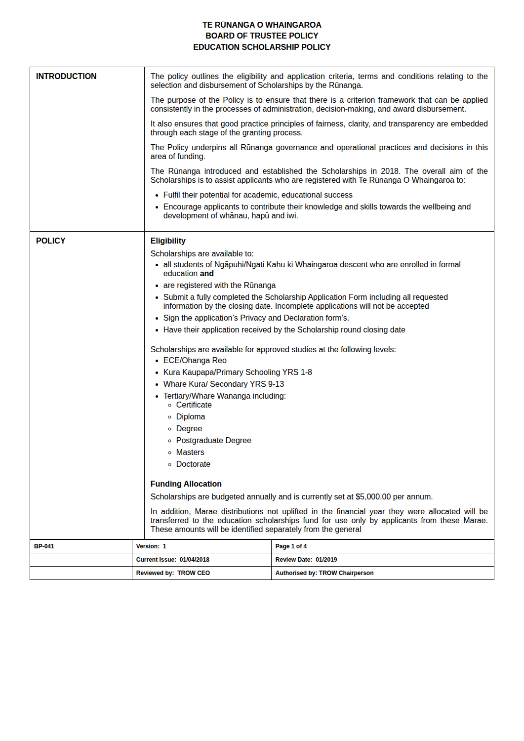TE RŪNANGA O WHAINGAROA
BOARD OF TRUSTEE POLICY
EDUCATION SCHOLARSHIP POLICY
| INTRODUCTION | The policy outlines the eligibility and application criteria, terms and conditions relating to the selection and disbursement of Scholarships by the Rūnanga. The purpose of the Policy is to ensure that there is a criterion framework that can be applied consistently in the processes of administration, decision-making, and award disbursement. It also ensures that good practice principles of fairness, clarity, and transparency are embedded through each stage of the granting process. The Policy underpins all Rūnanga governance and operational practices and decisions in this area of funding. The Rūnanga introduced and established the Scholarships in 2018. The overall aim of the Scholarships is to assist applicants who are registered with Te Rūnanga O Whaingaroa to: Fulfil their potential for academic, educational success Encourage applicants to contribute their knowledge and skills towards the wellbeing and development of whānau, hapū and iwi. |
| POLICY | Eligibility Scholarships are available to: all students of Ngāpuhi/Ngati Kahu ki Whaingaroa descent who are enrolled in formal education and are registered with the Rūnanga Submit a fully completed the Scholarship Application Form including all requested information by the closing date. Incomplete applications will not be accepted Sign the application’s Privacy and Declaration form’s. Have their application received by the Scholarship round closing date Scholarships are available for approved studies at the following levels: ECE/Ohanga Reo Kura Kaupapa/Primary Schooling YRS 1-8 Whare Kura/ Secondary YRS 9-13 Tertiary/Whare Wananga including: Certificate Diploma Degree Postgraduate Degree Masters Doctorate Funding Allocation Scholarships are budgeted annually and is currently set at $5,000.00 per annum. In addition, Marae distributions not uplifted in the financial year they were allocated will be transferred to the education scholarships fund for use only by applicants from these Marae. These amounts will be identified separately from the general |
| BP-041 | Version: 1 | Page 1 of 4 |
| | Current Issue: 01/04/2018 | Review Date: 01/2019 |
| | Reviewed by: TROW CEO | Authorised by: TROW Chairperson |